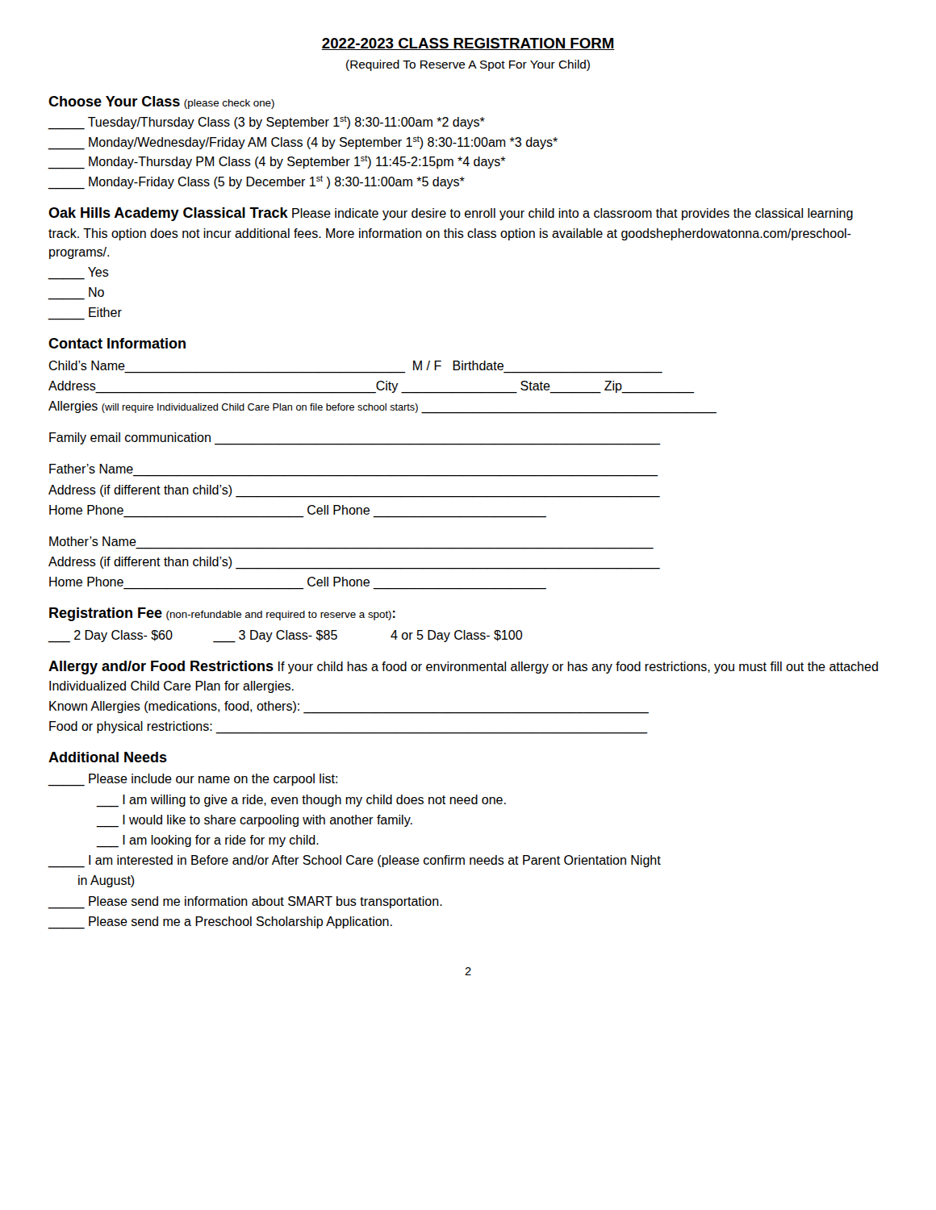2022-2023 CLASS REGISTRATION FORM
(Required To Reserve A Spot For Your Child)
Choose Your Class
(please check one)
_____ Tuesday/Thursday Class (3 by September 1st) 8:30-11:00am *2 days*
_____ Monday/Wednesday/Friday AM Class (4 by September 1st) 8:30-11:00am *3 days*
_____ Monday-Thursday PM Class (4 by September 1st) 11:45-2:15pm *4 days*
_____ Monday-Friday Class (5 by December 1st ) 8:30-11:00am *5 days*
Oak Hills Academy Classical Track
Please indicate your desire to enroll your child into a classroom that provides the classical learning track. This option does not incur additional fees. More information on this class option is available at goodshepherdowatonna.com/preschool-programs/.
_____ Yes
_____ No
_____ Either
Contact Information
Child’s Name_______________________________________ M / F Birthdate______________________
Address_______________________________________City ________________ State_______ Zip__________
Allergies (will require Individualized Child Care Plan on file before school starts) _________________________________________
Family email communication ______________________________________________________________
Father’s Name_________________________________________________________________________
Address (if different than child’s) ___________________________________________________________
Home Phone_________________________ Cell Phone ________________________
Mother’s Name________________________________________________________________________
Address (if different than child’s) ___________________________________________________________
Home Phone_________________________ Cell Phone ________________________
Registration Fee
(non-refundable and required to reserve a spot):
___ 2 Day Class- $60 ___ 3 Day Class- $85 4 or 5 Day Class- $100
Allergy and/or Food Restrictions
If your child has a food or environmental allergy or has any food restrictions, you must fill out the attached Individualized Child Care Plan for allergies.
Known Allergies (medications, food, others): ________________________________________________
Food or physical restrictions: ____________________________________________________________
Additional Needs
_____ Please include our name on the carpool list:
___ I am willing to give a ride, even though my child does not need one.
___ I would like to share carpooling with another family.
___ I am looking for a ride for my child.
_____ I am interested in Before and/or After School Care (please confirm needs at Parent Orientation Night
in August)
_____ Please send me information about SMART bus transportation.
_____ Please send me a Preschool Scholarship Application.
2